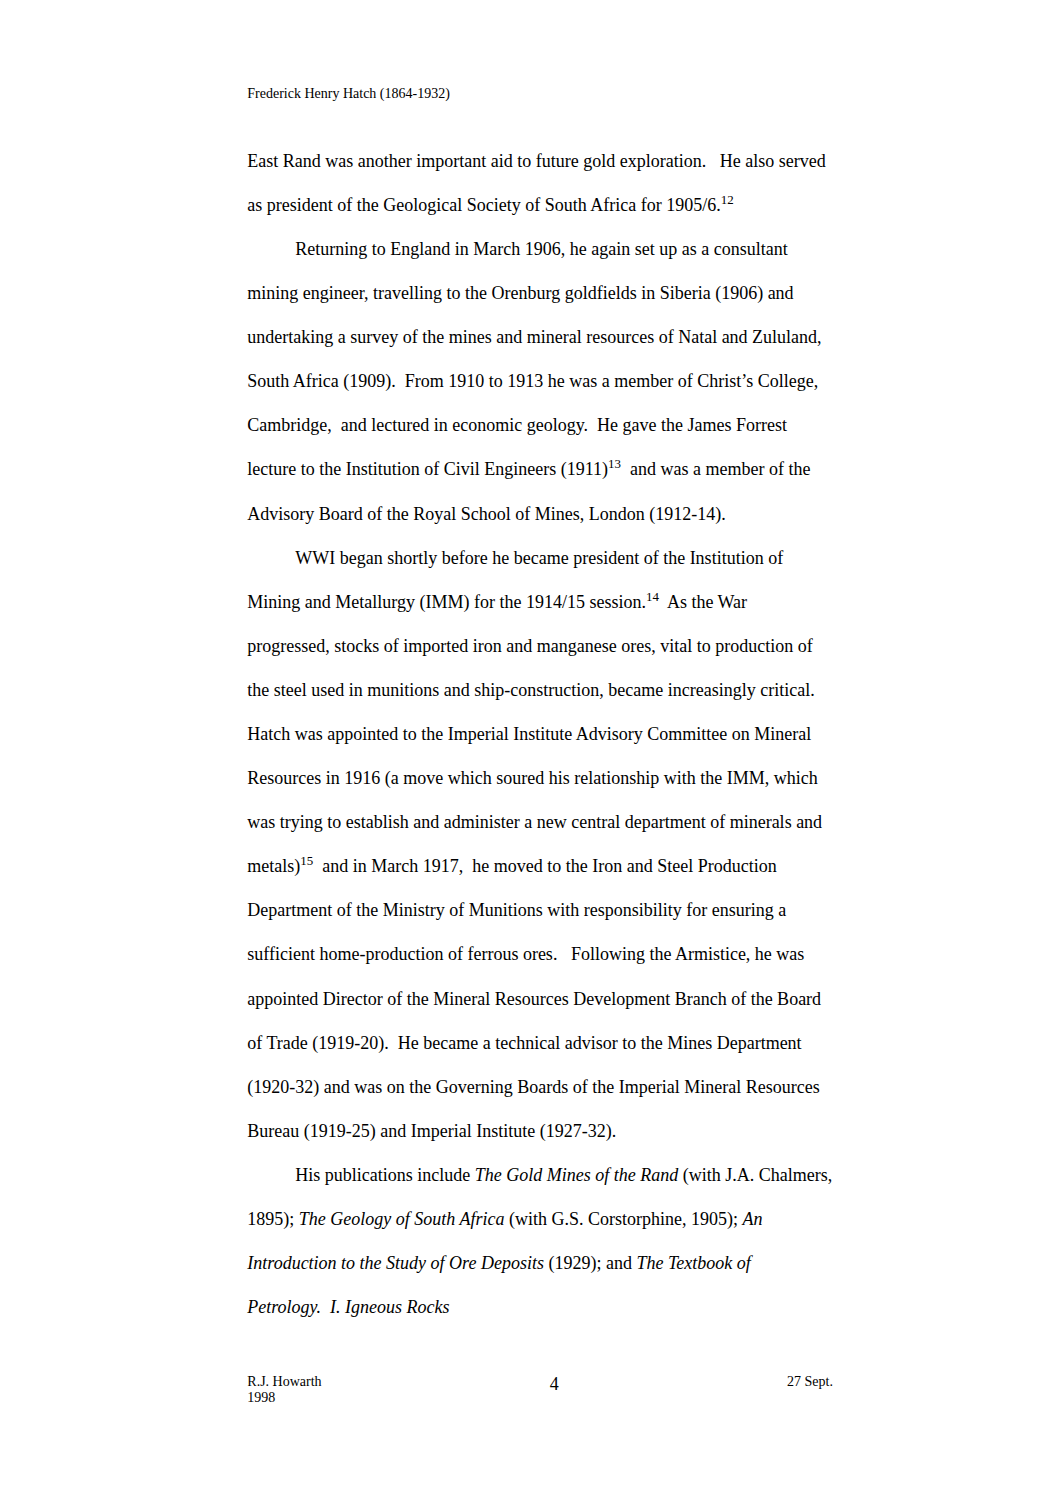Frederick Henry Hatch (1864-1932)
East Rand was another important aid to future gold exploration. He also served as president of the Geological Society of South Africa for 1905/6.12
Returning to England in March 1906, he again set up as a consultant mining engineer, travelling to the Orenburg goldfields in Siberia (1906) and undertaking a survey of the mines and mineral resources of Natal and Zululand, South Africa (1909). From 1910 to 1913 he was a member of Christ’s College, Cambridge, and lectured in economic geology. He gave the James Forrest lecture to the Institution of Civil Engineers (1911)13 and was a member of the Advisory Board of the Royal School of Mines, London (1912-14).
WWI began shortly before he became president of the Institution of Mining and Metallurgy (IMM) for the 1914/15 session.14 As the War progressed, stocks of imported iron and manganese ores, vital to production of the steel used in munitions and ship-construction, became increasingly critical. Hatch was appointed to the Imperial Institute Advisory Committee on Mineral Resources in 1916 (a move which soured his relationship with the IMM, which was trying to establish and administer a new central department of minerals and metals)15 and in March 1917, he moved to the Iron and Steel Production Department of the Ministry of Munitions with responsibility for ensuring a sufficient home-production of ferrous ores. Following the Armistice, he was appointed Director of the Mineral Resources Development Branch of the Board of Trade (1919-20). He became a technical advisor to the Mines Department (1920-32) and was on the Governing Boards of the Imperial Mineral Resources Bureau (1919-25) and Imperial Institute (1927-32).
His publications include The Gold Mines of the Rand (with J.A. Chalmers, 1895); The Geology of South Africa (with G.S. Corstorphine, 1905); An Introduction to the Study of Ore Deposits (1929); and The Textbook of Petrology. I. Igneous Rocks
R.J. Howarth
1998
4
27 Sept.